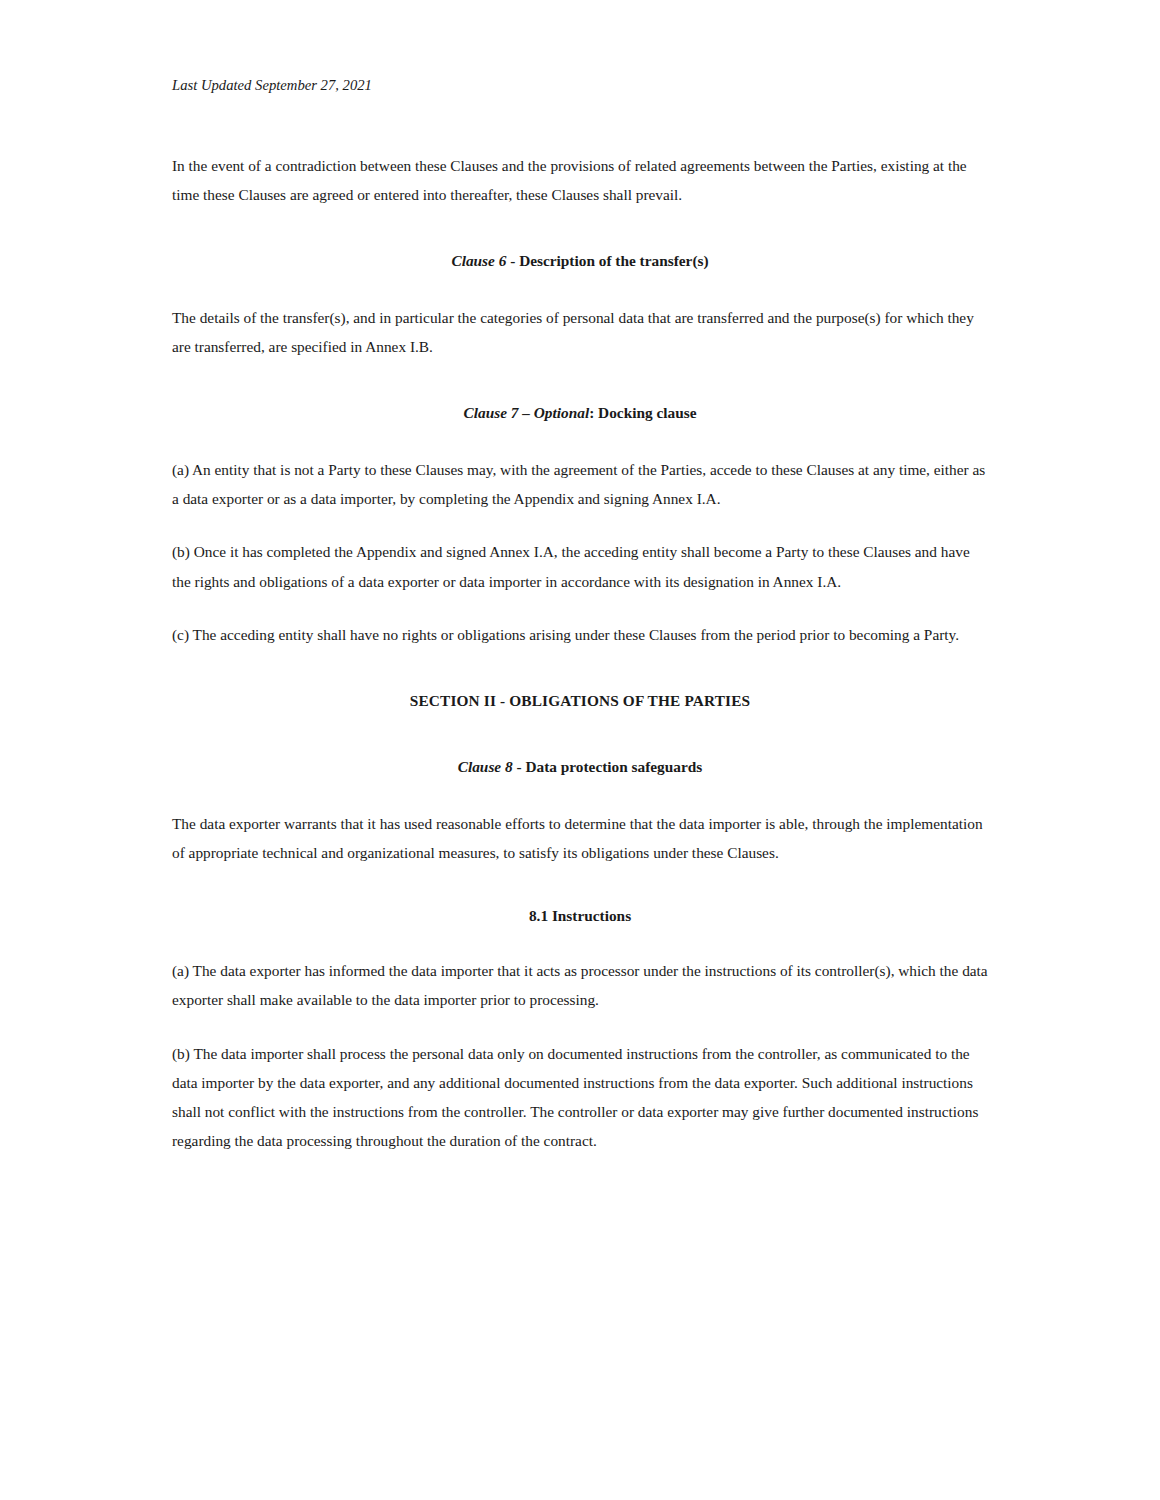Last Updated September 27, 2021
In the event of a contradiction between these Clauses and the provisions of related agreements between the Parties, existing at the time these Clauses are agreed or entered into thereafter, these Clauses shall prevail.
Clause 6 - Description of the transfer(s)
The details of the transfer(s), and in particular the categories of personal data that are transferred and the purpose(s) for which they are transferred, are specified in Annex I.B.
Clause 7 – Optional: Docking clause
(a) An entity that is not a Party to these Clauses may, with the agreement of the Parties, accede to these Clauses at any time, either as a data exporter or as a data importer, by completing the Appendix and signing Annex I.A.
(b) Once it has completed the Appendix and signed Annex I.A, the acceding entity shall become a Party to these Clauses and have the rights and obligations of a data exporter or data importer in accordance with its designation in Annex I.A.
(c) The acceding entity shall have no rights or obligations arising under these Clauses from the period prior to becoming a Party.
SECTION II - OBLIGATIONS OF THE PARTIES
Clause 8 - Data protection safeguards
The data exporter warrants that it has used reasonable efforts to determine that the data importer is able, through the implementation of appropriate technical and organizational measures, to satisfy its obligations under these Clauses.
8.1 Instructions
(a) The data exporter has informed the data importer that it acts as processor under the instructions of its controller(s), which the data exporter shall make available to the data importer prior to processing.
(b) The data importer shall process the personal data only on documented instructions from the controller, as communicated to the data importer by the data exporter, and any additional documented instructions from the data exporter. Such additional instructions shall not conflict with the instructions from the controller. The controller or data exporter may give further documented instructions regarding the data processing throughout the duration of the contract.